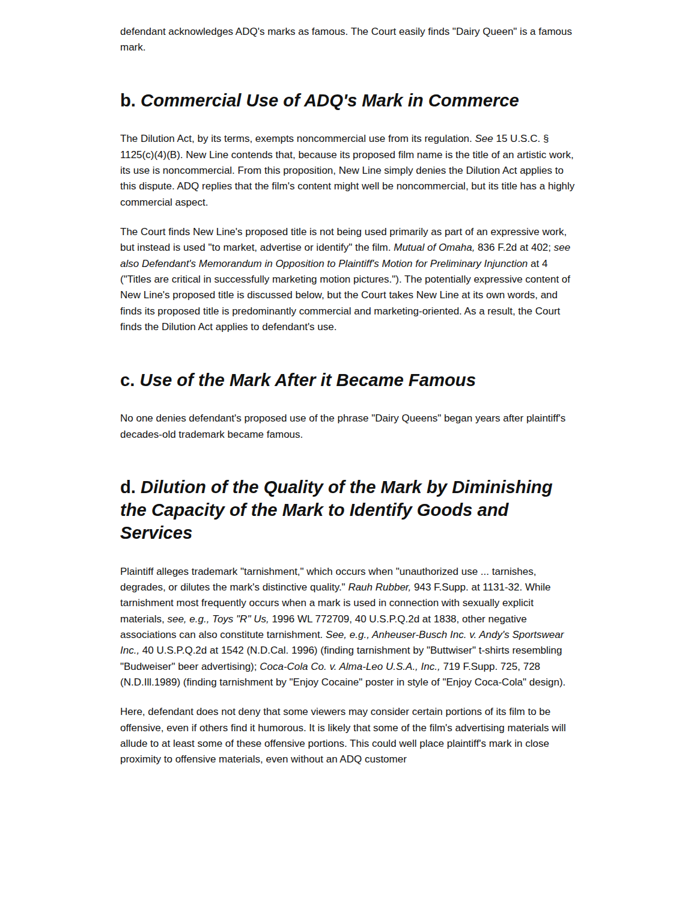defendant acknowledges ADQ's marks as famous. The Court easily finds "Dairy Queen" is a famous mark.
b. Commercial Use of ADQ's Mark in Commerce
The Dilution Act, by its terms, exempts noncommercial use from its regulation. See 15 U.S.C. § 1125(c)(4)(B). New Line contends that, because its proposed film name is the title of an artistic work, its use is noncommercial. From this proposition, New Line simply denies the Dilution Act applies to this dispute. ADQ replies that the film's content might well be noncommercial, but its title has a highly commercial aspect.
The Court finds New Line's proposed title is not being used primarily as part of an expressive work, but instead is used "to market, advertise or identify" the film. Mutual of Omaha, 836 F.2d at 402; see also Defendant's Memorandum in Opposition to Plaintiff's Motion for Preliminary Injunction at 4 ("Titles are critical in successfully marketing motion pictures."). The potentially expressive content of New Line's proposed title is discussed below, but the Court takes New Line at its own words, and finds its proposed title is predominantly commercial and marketing-oriented. As a result, the Court finds the Dilution Act applies to defendant's use.
c. Use of the Mark After it Became Famous
No one denies defendant's proposed use of the phrase "Dairy Queens" began years after plaintiff's decades-old trademark became famous.
d. Dilution of the Quality of the Mark by Diminishing the Capacity of the Mark to Identify Goods and Services
Plaintiff alleges trademark "tarnishment," which occurs when "unauthorized use ... tarnishes, degrades, or dilutes the mark's distinctive quality." Rauh Rubber, 943 F.Supp. at 1131-32. While tarnishment most frequently occurs when a mark is used in connection with sexually explicit materials, see, e.g., Toys "R" Us, 1996 WL 772709, 40 U.S.P.Q.2d at 1838, other negative associations can also constitute tarnishment. See, e.g., Anheuser-Busch Inc. v. Andy's Sportswear Inc., 40 U.S.P.Q.2d at 1542 (N.D.Cal. 1996) (finding tarnishment by "Buttwiser" t-shirts resembling "Budweiser" beer advertising); Coca-Cola Co. v. Alma-Leo U.S.A., Inc., 719 F.Supp. 725, 728 (N.D.Ill.1989) (finding tarnishment by "Enjoy Cocaine" poster in style of "Enjoy Coca-Cola" design).
Here, defendant does not deny that some viewers may consider certain portions of its film to be offensive, even if others find it humorous. It is likely that some of the film's advertising materials will allude to at least some of these offensive portions. This could well place plaintiff's mark in close proximity to offensive materials, even without an ADQ customer